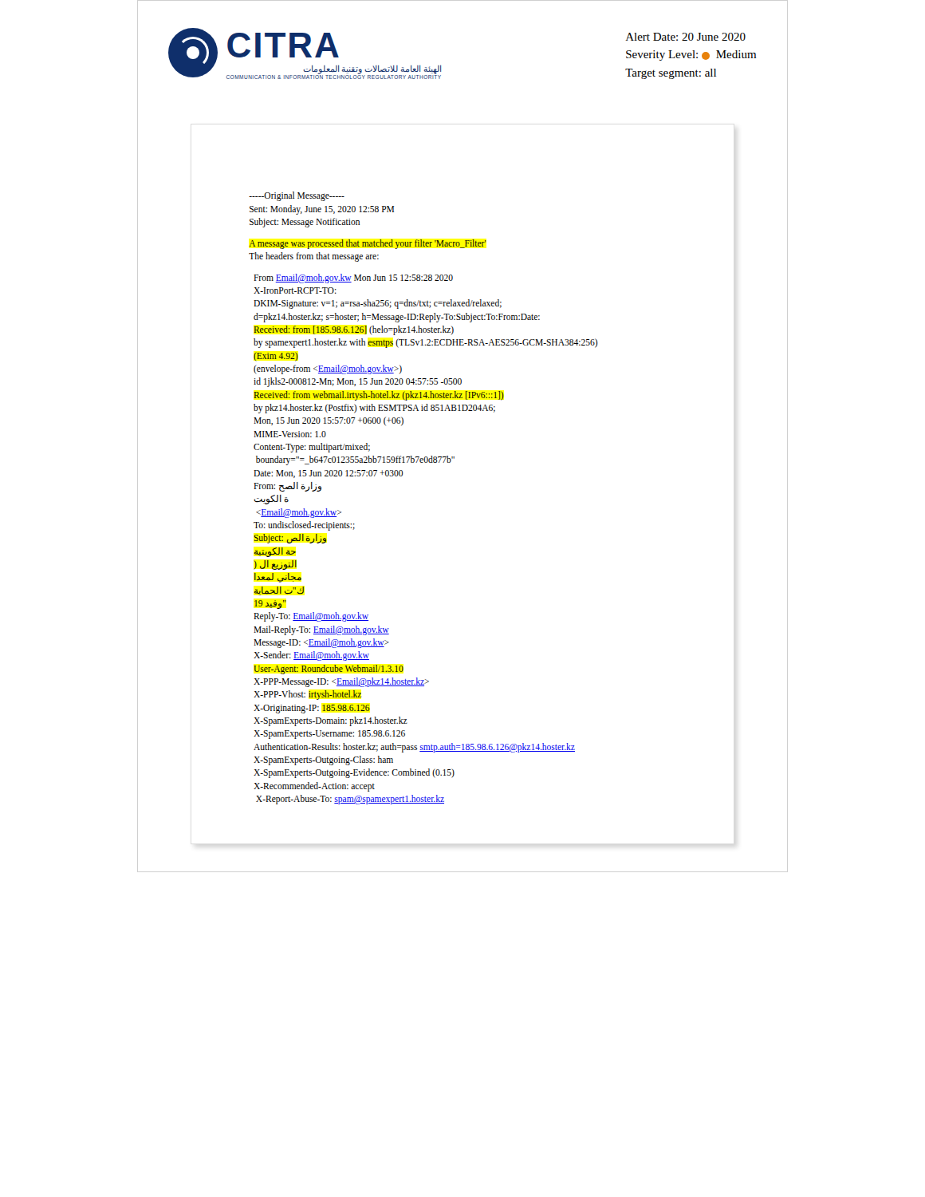CITRA
الهيئة العامة للاتصالات وتقنية المعلومات
COMMUNICATION & INFORMATION TECHNOLOGY REGULATORY AUTHORITY
Alert Date: 20 June 2020
Severity Level: Medium
Target segment: all
-----Original Message-----
Sent: Monday, June 15, 2020 12:58 PM
Subject: Message Notification
A message was processed that matched your filter 'Macro_Filter'
The headers from that message are:
From Email@moh.gov.kw Mon Jun 15 12:58:28 2020
X-IronPort-RCPT-TO:
DKIM-Signature: v=1; a=rsa-sha256; q=dns/txt; c=relaxed/relaxed;
d=pkz14.hoster.kz; s=hoster; h=Message-ID:Reply-To:Subject:To:From:Date:
Received: from [185.98.6.126] (helo=pkz14.hoster.kz)
by spamexpert1.hoster.kz with esmtps (TLSv1.2:ECDHE-RSA-AES256-GCM-SHA384:256)
(Exim 4.92)
(envelope-from <Email@moh.gov.kw>)
id 1jkls2-000812-Mn; Mon, 15 Jun 2020 04:57:55 -0500
Received: from webmail.irtysh-hotel.kz (pkz14.hoster.kz [IPv6:::1])
by pkz14.hoster.kz (Postfix) with ESMTPSA id 851AB1D204A6;
Mon, 15 Jun 2020 15:57:07 +0600 (+06)
MIME-Version: 1.0
Content-Type: multipart/mixed;
boundary="=_b647c012355a2bb7159ff17b7e0d877b"
Date: Mon, 15 Jun 2020 12:57:07 +0300
From: وزارة الصح
ة الكويت
<Email@moh.gov.kw>
To: undisclosed-recipients:;
Subject: وزارة الص
حة الكويتية
التوزيع ال (
مجاني لمعدا
ك"ت الحماية
"وفيد 19
Reply-To: Email@moh.gov.kw
Mail-Reply-To: Email@moh.gov.kw
Message-ID: <Email@moh.gov.kw>
X-Sender: Email@moh.gov.kw
User-Agent: Roundcube Webmail/1.3.10
X-PPP-Message-ID: <Email@pkz14.hoster.kz>
X-PPP-Vhost: irtysh-hotel.kz
X-Originating-IP: 185.98.6.126
X-SpamExperts-Domain: pkz14.hoster.kz
X-SpamExperts-Username: 185.98.6.126
Authentication-Results: hoster.kz; auth=pass smtp.auth=185.98.6.126@pkz14.hoster.kz
X-SpamExperts-Outgoing-Class: ham
X-SpamExperts-Outgoing-Evidence: Combined (0.15)
X-Recommended-Action: accept
X-Report-Abuse-To: spam@spamexpert1.hoster.kz